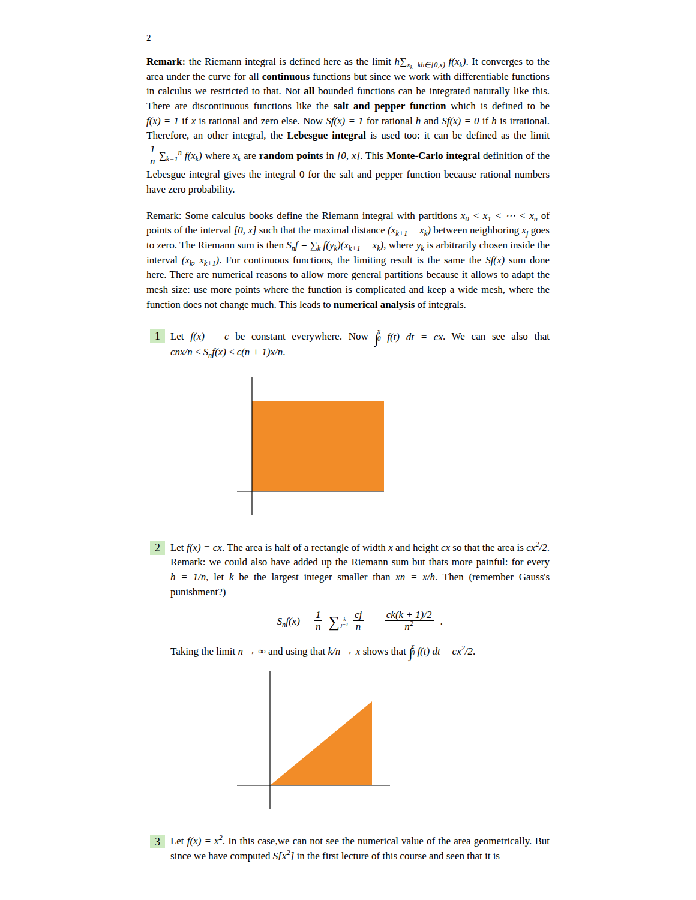2
Remark: the Riemann integral is defined here as the limit h∑xk=kh∈[0,x) f(xk). It converges to the area under the curve for all continuous functions but since we work with differentiable functions in calculus we restricted to that. Not all bounded functions can be integrated naturally like this. There are discontinuous functions like the salt and pepper function which is defined to be f(x) = 1 if x is rational and zero else. Now Sf(x) = 1 for rational h and Sf(x) = 0 if h is irrational. Therefore, an other integral, the Lebesgue integral is used too: it can be defined as the limit 1 n∑k=1n f(xk) where xk are random points in [0, x]. This Monte-Carlo integral definition of the Lebesgue integral gives the integral 0 for the salt and pepper function because rational numbers have zero probability.
Remark: Some calculus books define the Riemann integral with partitions x0 < x1 < ⋯ < xn of points of the interval [0, x] such that the maximal distance (xk+1 − xk) between neighboring xj goes to zero. The Riemann sum is then Snf = ∑k f(yk)(xk+1 − xk), where yk is arbitrarily chosen inside the interval (xk, xk+1). For continuous functions, the limiting result is the same the Sf(x) sum done here. There are numerical reasons to allow more general partitions because it allows to adapt the mesh size: use more points where the function is complicated and keep a wide mesh, where the function does not change much. This leads to numerical analysis of integrals.
1
Let f(x) = c be constant everywhere. Now ∫x 0 f(t) dt = cx. We can see also that cnx/n ≤ Snf(x) ≤ c(n + 1)x/n.
2
Let f(x) = cx. The area is half of a rectangle of width x and height cx so that the area is cx2/2. Remark: we could also have added up the Riemann sum but thats more painful: for every h = 1/n, let k be the largest integer smaller than xn = x/h. Then (remember Gauss's punishment?)
Snf(x) = 1 n ∑kj=1 cj n = ck(k + 1)/2 n2 .
Taking the limit n → ∞ and using that k/n → x shows that ∫x 0 f(t) dt = cx2/2.
3
Let f(x) = x2. In this case,we can not see the numerical value of the area geometrically. But since we have computed S[x2] in the first lecture of this course and seen that it is